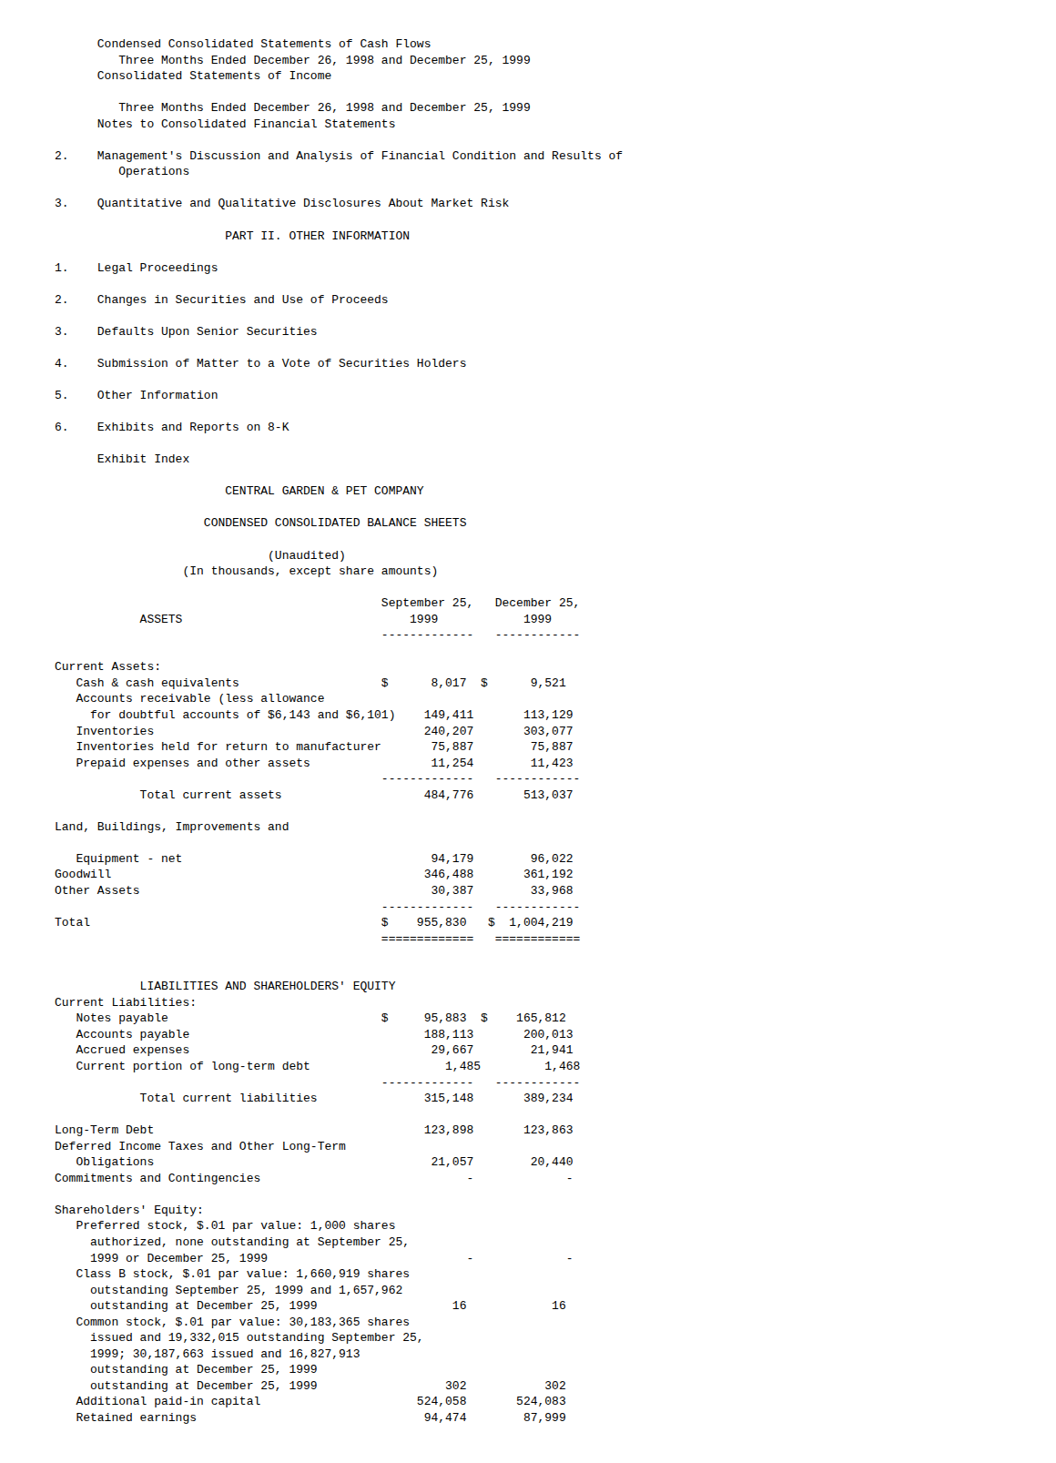Condensed Consolidated Statements of Cash Flows
         Three Months Ended December 26, 1998 and December 25, 1999
      Consolidated Statements of Income

         Three Months Ended December 26, 1998 and December 25, 1999
      Notes to Consolidated Financial Statements

2.    Management's Discussion and Analysis of Financial Condition and Results of
         Operations

3.    Quantitative and Qualitative Disclosures About Market Risk

                        PART II. OTHER INFORMATION

1.    Legal Proceedings

2.    Changes in Securities and Use of Proceeds

3.    Defaults Upon Senior Securities

4.    Submission of Matter to a Vote of Securities Holders

5.    Other Information

6.    Exhibits and Reports on 8-K

      Exhibit Index

                        CENTRAL GARDEN & PET COMPANY

                     CONDENSED CONSOLIDATED BALANCE SHEETS

                              (Unaudited)
                  (In thousands, except share amounts)

                                              September 25,   December 25,
            ASSETS                                1999            1999
                                              -------------   ------------

Current Assets:
   Cash & cash equivalents                    $      8,017  $      9,521
   Accounts receivable (less allowance
     for doubtful accounts of $6,143 and $6,101)    149,411       113,129
   Inventories                                      240,207       303,077
   Inventories held for return to manufacturer       75,887        75,887
   Prepaid expenses and other assets                 11,254        11,423
                                              -------------   ------------
            Total current assets                    484,776       513,037

Land, Buildings, Improvements and

   Equipment - net                                   94,179        96,022
Goodwill                                            346,488       361,192
Other Assets                                         30,387        33,968
                                              -------------   ------------
Total                                         $    955,830   $  1,004,219
                                              =============   ============


            LIABILITIES AND SHAREHOLDERS' EQUITY
Current Liabilities:
   Notes payable                              $     95,883  $    165,812
   Accounts payable                                 188,113       200,013
   Accrued expenses                                  29,667        21,941
   Current portion of long-term debt                   1,485         1,468
                                              -------------   ------------
            Total current liabilities               315,148       389,234

Long-Term Debt                                      123,898       123,863
Deferred Income Taxes and Other Long-Term
   Obligations                                       21,057        20,440
Commitments and Contingencies                             -             -

Shareholders' Equity:
   Preferred stock, $.01 par value: 1,000 shares
     authorized, none outstanding at September 25,
     1999 or December 25, 1999                            -             -
   Class B stock, $.01 par value: 1,660,919 shares
     outstanding September 25, 1999 and 1,657,962
     outstanding at December 25, 1999                   16            16
   Common stock, $.01 par value: 30,183,365 shares
     issued and 19,332,015 outstanding September 25,
     1999; 30,187,663 issued and 16,827,913
     outstanding at December 25, 1999
     outstanding at December 25, 1999                  302           302
   Additional paid-in capital                      524,058       524,083
   Retained earnings                                94,474        87,999